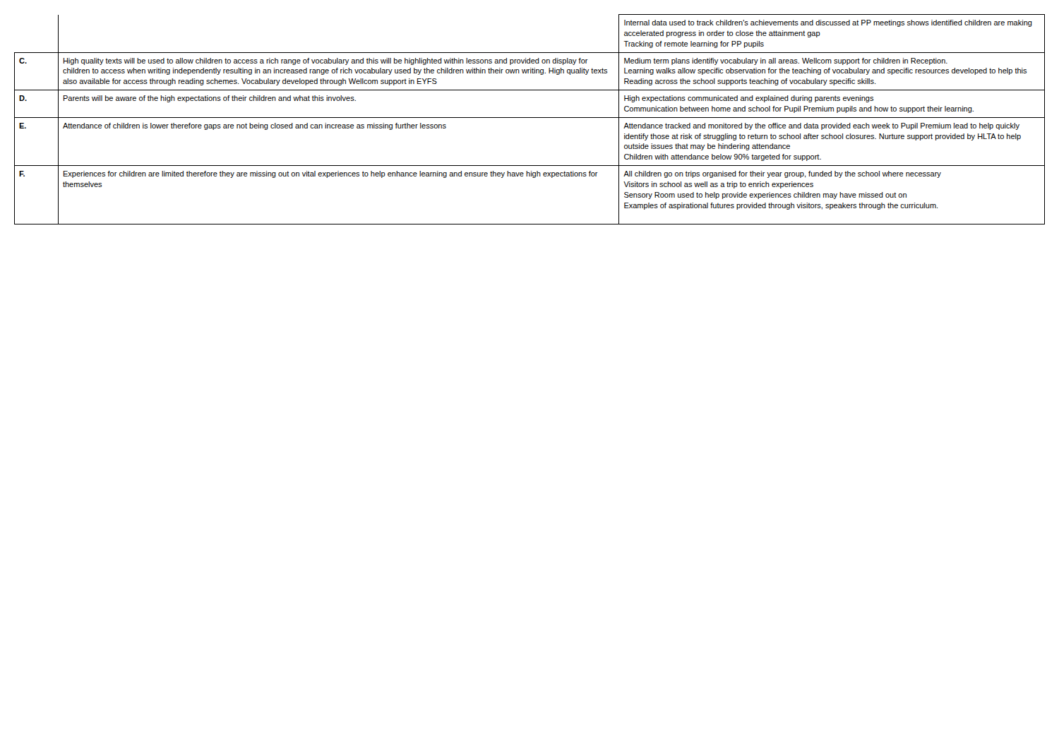| | | Internal data used to track children's achievements and discussed at PP meetings shows identified children are making accelerated progress in order to close the attainment gap Tracking of remote learning for PP pupils |
| C. | High quality texts will be used to allow children to access a rich range of vocabulary and this will be highlighted within lessons and provided on display for children to access when writing independently resulting in an increased range of rich vocabulary used by the children within their own writing. High quality texts also available for access through reading schemes. Vocabulary developed through Wellcom support in EYFS | Medium term plans identifiy vocabulary in all areas. Wellcom support for children in Reception. Learning walks allow specific observation for the teaching of vocabulary and specific resources developed to help this Reading across the school supports teaching of vocabulary specific skills. |
| D. | Parents will be aware of the high expectations of their children and what this involves. | High expectations communicated and explained during parents evenings Communication between home and school for Pupil Premium pupils and how to support their learning. |
| E. | Attendance of children is lower therefore gaps are not being closed and can increase as missing further lessons | Attendance tracked and monitored by the office and data provided each week to Pupil Premium lead to help quickly identify those at risk of struggling to return to school after school closures. Nurture support provided by HLTA to help outside issues that may be hindering attendance Children with attendance below 90% targeted for support. |
| F. | Experiences for children are limited therefore they are missing out on vital experiences to help enhance learning and ensure they have high expectations for themselves | All children go on trips organised for their year group, funded by the school where necessary Visitors in school as well as a trip to enrich experiences Sensory Room used to help provide experiences children may have missed out on Examples of aspirational futures provided through visitors, speakers through the curriculum. |